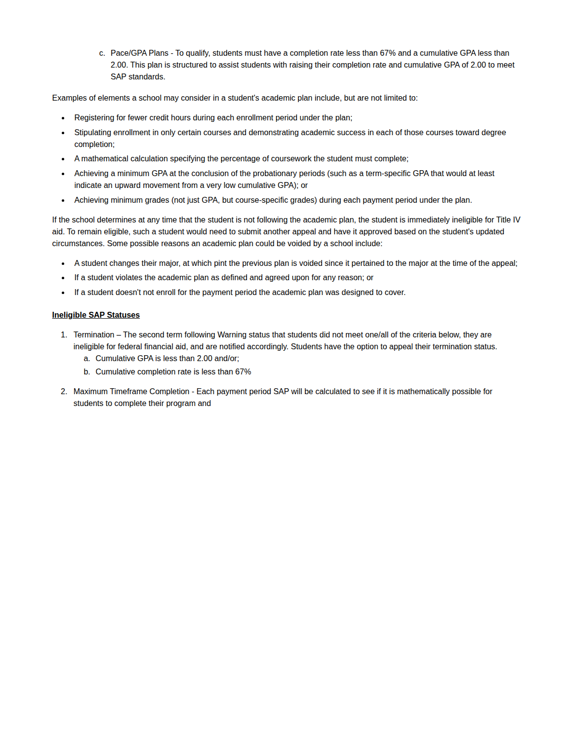Pace/GPA Plans - To qualify, students must have a completion rate less than 67% and a cumulative GPA less than 2.00. This plan is structured to assist students with raising their completion rate and cumulative GPA of 2.00 to meet SAP standards.
Examples of elements a school may consider in a student's academic plan include, but are not limited to:
Registering for fewer credit hours during each enrollment period under the plan;
Stipulating enrollment in only certain courses and demonstrating academic success in each of those courses toward degree completion;
A mathematical calculation specifying the percentage of coursework the student must complete;
Achieving a minimum GPA at the conclusion of the probationary periods (such as a term-specific GPA that would at least indicate an upward movement from a very low cumulative GPA); or
Achieving minimum grades (not just GPA, but course-specific grades) during each payment period under the plan.
If the school determines at any time that the student is not following the academic plan, the student is immediately ineligible for Title IV aid. To remain eligible, such a student would need to submit another appeal and have it approved based on the student's updated circumstances. Some possible reasons an academic plan could be voided by a school include:
A student changes their major, at which pint the previous plan is voided since it pertained to the major at the time of the appeal;
If a student violates the academic plan as defined and agreed upon for any reason; or
If a student doesn't not enroll for the payment period the academic plan was designed to cover.
Ineligible SAP Statuses
Termination – The second term following Warning status that students did not meet one/all of the criteria below, they are ineligible for federal financial aid, and are notified accordingly. Students have the option to appeal their termination status.
Cumulative GPA is less than 2.00 and/or;
Cumulative completion rate is less than 67%
Maximum Timeframe Completion - Each payment period SAP will be calculated to see if it is mathematically possible for students to complete their program and